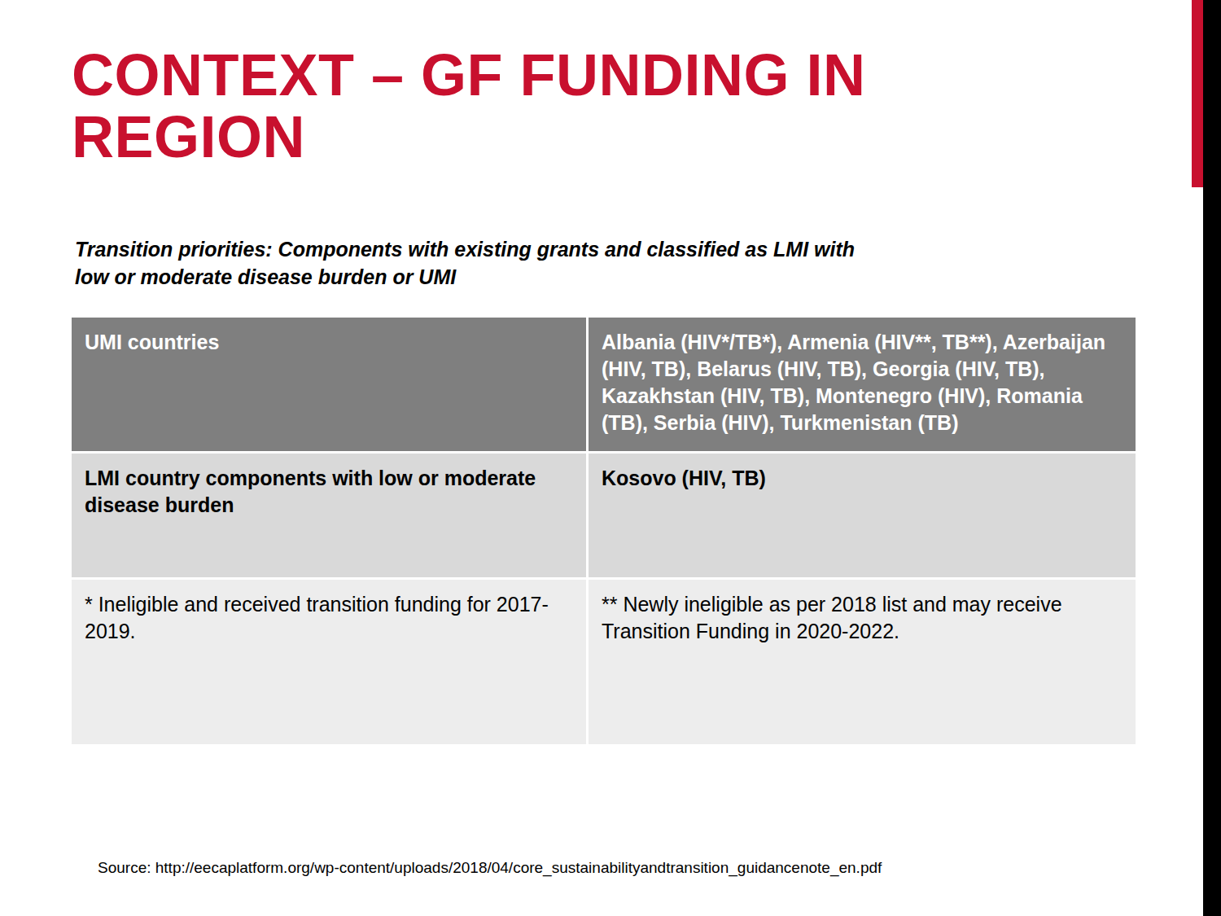Context – GF Funding in Region
Transition priorities: Components with existing grants and classified as LMI with low or moderate disease burden or UMI
| UMI countries | Albania (HIV*/TB*), Armenia (HIV**, TB**), Azerbaijan (HIV, TB), Belarus (HIV, TB), Georgia (HIV, TB), Kazakhstan (HIV, TB), Montenegro (HIV), Romania (TB), Serbia (HIV), Turkmenistan (TB) |
| LMI country components with low or moderate disease burden | Kosovo (HIV, TB) |
| * Ineligible and received transition funding for 2017-2019. | ** Newly ineligible as per 2018 list and may receive Transition Funding in 2020-2022. |
Source: http://eecaplatform.org/wp-content/uploads/2018/04/core_sustainabilityandtransition_guidancenote_en.pdf